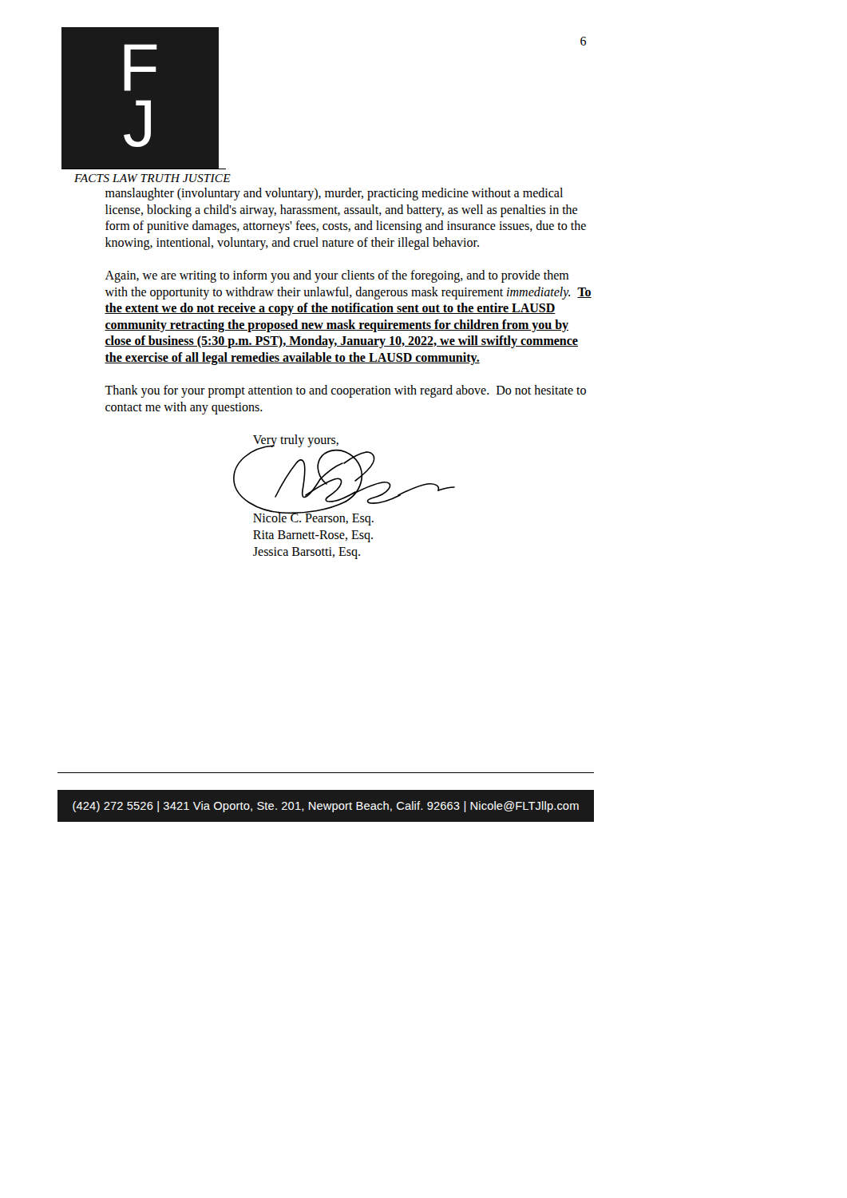6
FJ
FACTS LAW TRUTH JUSTICE
manslaughter (involuntary and voluntary), murder, practicing medicine without a medical license, blocking a child's airway, harassment, assault, and battery, as well as penalties in the form of punitive damages, attorneys' fees, costs, and licensing and insurance issues, due to the knowing, intentional, voluntary, and cruel nature of their illegal behavior.
Again, we are writing to inform you and your clients of the foregoing, and to provide them with the opportunity to withdraw their unlawful, dangerous mask requirement immediately. To the extent we do not receive a copy of the notification sent out to the entire LAUSD community retracting the proposed new mask requirements for children from you by close of business (5:30 p.m. PST), Monday, January 10, 2022, we will swiftly commence the exercise of all legal remedies available to the LAUSD community.
Thank you for your prompt attention to and cooperation with regard above. Do not hesitate to contact me with any questions.
Very truly yours,
Nicole C. Pearson, Esq.
Rita Barnett-Rose, Esq.
Jessica Barsotti, Esq.
(424) 272 5526 | 3421 Via Oporto, Ste. 201, Newport Beach, Calif. 92663 | Nicole@FLTJllp.com